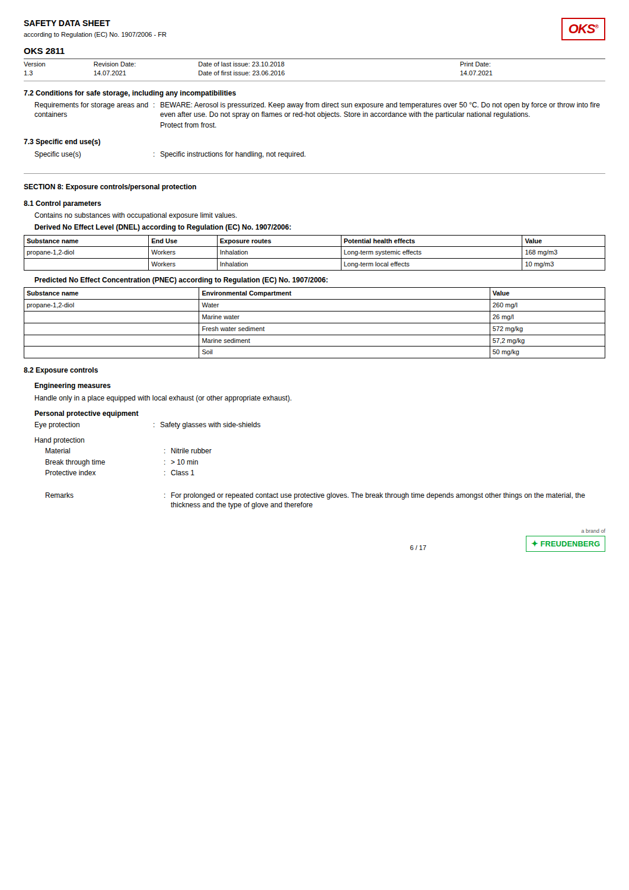SAFETY DATA SHEET
according to Regulation (EC) No. 1907/2006 - FR
OKS®
OKS 2811
| Version 1.3 | Revision Date: 14.07.2021 | Date of last issue: 23.10.2018 Date of first issue: 23.06.2016 | Print Date: 14.07.2021 |
7.2 Conditions for safe storage, including any incompatibilities
Requirements for storage areas and containers
:
BEWARE: Aerosol is pressurized. Keep away from direct sun exposure and temperatures over 50 °C. Do not open by force or throw into fire even after use. Do not spray on flames or red-hot objects. Store in accordance with the particular national regulations.
Protect from frost.
7.3 Specific end use(s)
Specific use(s)
:
Specific instructions for handling, not required.
SECTION 8: Exposure controls/personal protection
8.1 Control parameters
Contains no substances with occupational exposure limit values.
Derived No Effect Level (DNEL) according to Regulation (EC) No. 1907/2006:
| Substance name | End Use | Exposure routes | Potential health effects | Value |
| --- | --- | --- | --- | --- |
| propane-1,2-diol | Workers | Inhalation | Long-term systemic effects | 168 mg/m3 |
| | Workers | Inhalation | Long-term local effects | 10 mg/m3 |
Predicted No Effect Concentration (PNEC) according to Regulation (EC) No. 1907/2006:
| Substance name | Environmental Compartment | Value |
| --- | --- | --- |
| propane-1,2-diol | Water | 260 mg/l |
| | Marine water | 26 mg/l |
| | Fresh water sediment | 572 mg/kg |
| | Marine sediment | 57,2 mg/kg |
| | Soil | 50 mg/kg |
8.2 Exposure controls
Engineering measures
Handle only in a place equipped with local exhaust (or other appropriate exhaust).
Personal protective equipment
Eye protection
:
Safety glasses with side-shields
Hand protection
Material
:
Nitrile rubber
Break through time
:
> 10 min
Protective index
:
Class 1
Remarks
:
For prolonged or repeated contact use protective gloves. The break through time depends amongst other things on the material, the thickness and the type of glove and therefore
6 / 17
a brand of
✦ FREUDENBERG